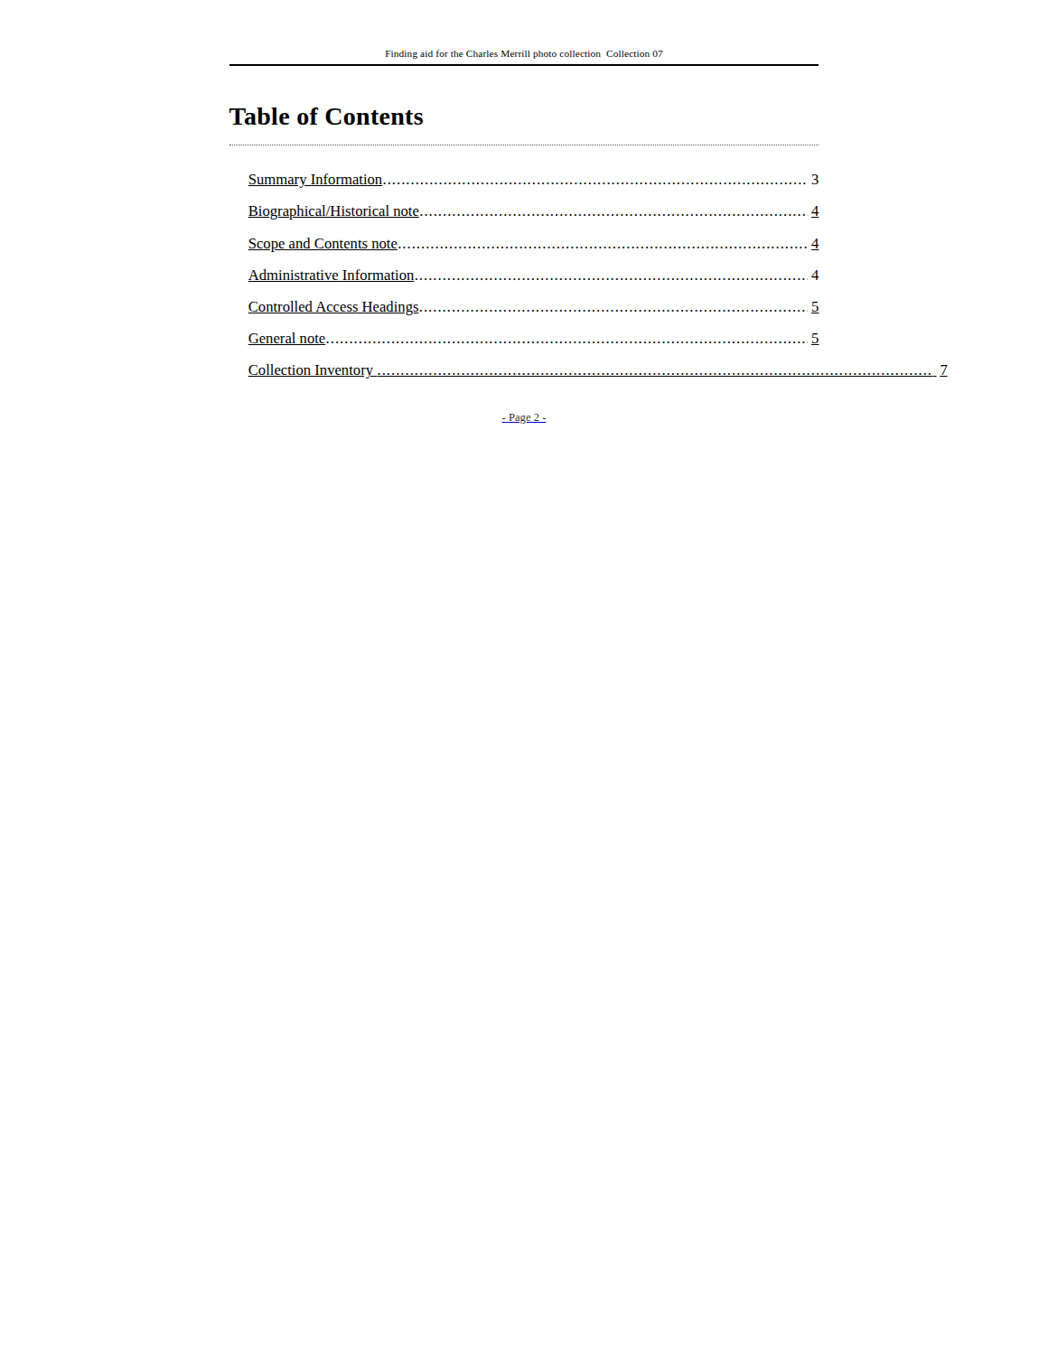Finding aid for the Charles Merrill photo collection Collection 07
Table of Contents
Summary Information ........................................................................................................................... 3
Biographical/Historical note ............................................................................................................. 4
Scope and Contents note ................................................................................................................. 4
Administrative Information .............................................................................................................. 4
Controlled Access Headings ............................................................................................................. 5
General note ................................................................................................................................. 5
Collection Inventory a ....................................................................................................................... 7
- Page 2 -